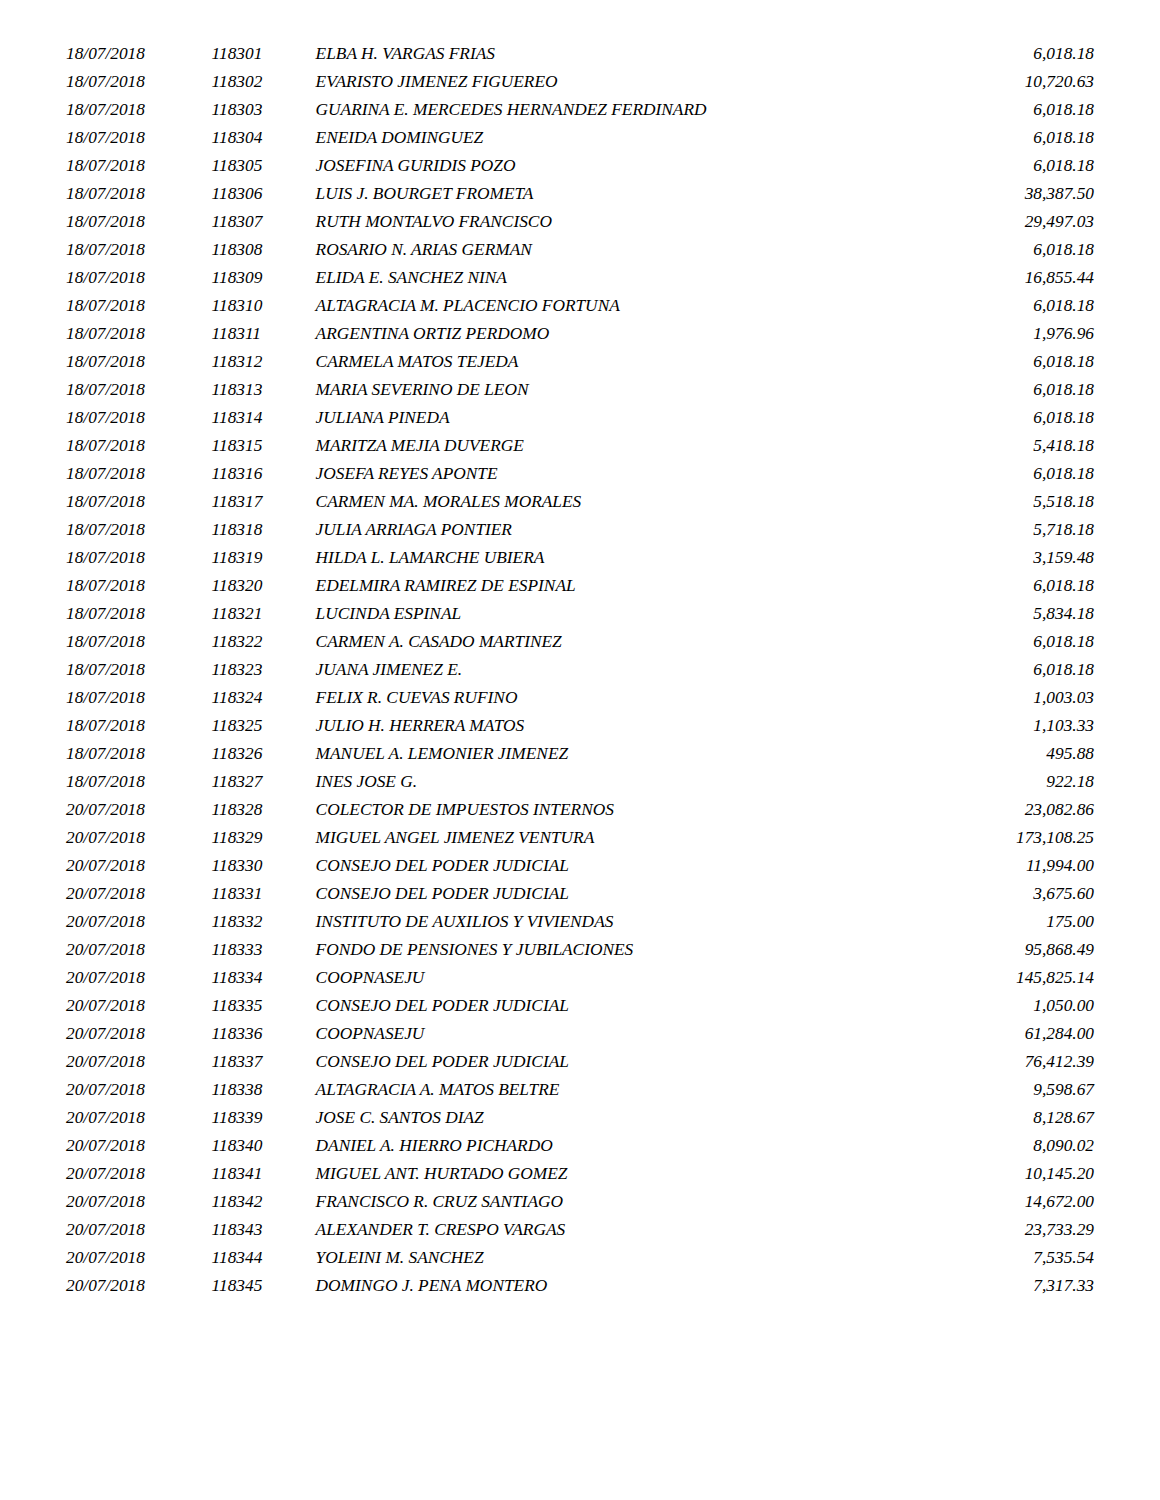| 18/07/2018 | 118301 | ELBA H. VARGAS FRIAS | 6,018.18 |
| 18/07/2018 | 118302 | EVARISTO JIMENEZ FIGUEREO | 10,720.63 |
| 18/07/2018 | 118303 | GUARINA E. MERCEDES HERNANDEZ FERDINARD | 6,018.18 |
| 18/07/2018 | 118304 | ENEIDA DOMINGUEZ | 6,018.18 |
| 18/07/2018 | 118305 | JOSEFINA GURIDIS POZO | 6,018.18 |
| 18/07/2018 | 118306 | LUIS J. BOURGET FROMETA | 38,387.50 |
| 18/07/2018 | 118307 | RUTH MONTALVO FRANCISCO | 29,497.03 |
| 18/07/2018 | 118308 | ROSARIO N. ARIAS GERMAN | 6,018.18 |
| 18/07/2018 | 118309 | ELIDA E. SANCHEZ NINA | 16,855.44 |
| 18/07/2018 | 118310 | ALTAGRACIA M. PLACENCIO FORTUNA | 6,018.18 |
| 18/07/2018 | 118311 | ARGENTINA ORTIZ PERDOMO | 1,976.96 |
| 18/07/2018 | 118312 | CARMELA MATOS TEJEDA | 6,018.18 |
| 18/07/2018 | 118313 | MARIA SEVERINO DE LEON | 6,018.18 |
| 18/07/2018 | 118314 | JULIANA PINEDA | 6,018.18 |
| 18/07/2018 | 118315 | MARITZA MEJIA DUVERGE | 5,418.18 |
| 18/07/2018 | 118316 | JOSEFA REYES APONTE | 6,018.18 |
| 18/07/2018 | 118317 | CARMEN MA. MORALES MORALES | 5,518.18 |
| 18/07/2018 | 118318 | JULIA ARRIAGA PONTIER | 5,718.18 |
| 18/07/2018 | 118319 | HILDA L. LAMARCHE UBIERA | 3,159.48 |
| 18/07/2018 | 118320 | EDELMIRA RAMIREZ DE ESPINAL | 6,018.18 |
| 18/07/2018 | 118321 | LUCINDA ESPINAL | 5,834.18 |
| 18/07/2018 | 118322 | CARMEN A. CASADO MARTINEZ | 6,018.18 |
| 18/07/2018 | 118323 | JUANA JIMENEZ E. | 6,018.18 |
| 18/07/2018 | 118324 | FELIX R. CUEVAS RUFINO | 1,003.03 |
| 18/07/2018 | 118325 | JULIO H. HERRERA MATOS | 1,103.33 |
| 18/07/2018 | 118326 | MANUEL A. LEMONIER JIMENEZ | 495.88 |
| 18/07/2018 | 118327 | INES JOSE G. | 922.18 |
| 20/07/2018 | 118328 | COLECTOR DE IMPUESTOS INTERNOS | 23,082.86 |
| 20/07/2018 | 118329 | MIGUEL ANGEL JIMENEZ VENTURA | 173,108.25 |
| 20/07/2018 | 118330 | CONSEJO DEL PODER JUDICIAL | 11,994.00 |
| 20/07/2018 | 118331 | CONSEJO DEL PODER JUDICIAL | 3,675.60 |
| 20/07/2018 | 118332 | INSTITUTO DE AUXILIOS Y VIVIENDAS | 175.00 |
| 20/07/2018 | 118333 | FONDO DE PENSIONES Y JUBILACIONES | 95,868.49 |
| 20/07/2018 | 118334 | COOPNASEJU | 145,825.14 |
| 20/07/2018 | 118335 | CONSEJO DEL PODER JUDICIAL | 1,050.00 |
| 20/07/2018 | 118336 | COOPNASEJU | 61,284.00 |
| 20/07/2018 | 118337 | CONSEJO DEL PODER JUDICIAL | 76,412.39 |
| 20/07/2018 | 118338 | ALTAGRACIA A. MATOS BELTRE | 9,598.67 |
| 20/07/2018 | 118339 | JOSE C. SANTOS DIAZ | 8,128.67 |
| 20/07/2018 | 118340 | DANIEL A. HIERRO PICHARDO | 8,090.02 |
| 20/07/2018 | 118341 | MIGUEL ANT. HURTADO GOMEZ | 10,145.20 |
| 20/07/2018 | 118342 | FRANCISCO R. CRUZ SANTIAGO | 14,672.00 |
| 20/07/2018 | 118343 | ALEXANDER T. CRESPO VARGAS | 23,733.29 |
| 20/07/2018 | 118344 | YOLEINI M. SANCHEZ | 7,535.54 |
| 20/07/2018 | 118345 | DOMINGO J. PENA MONTERO | 7,317.33 |